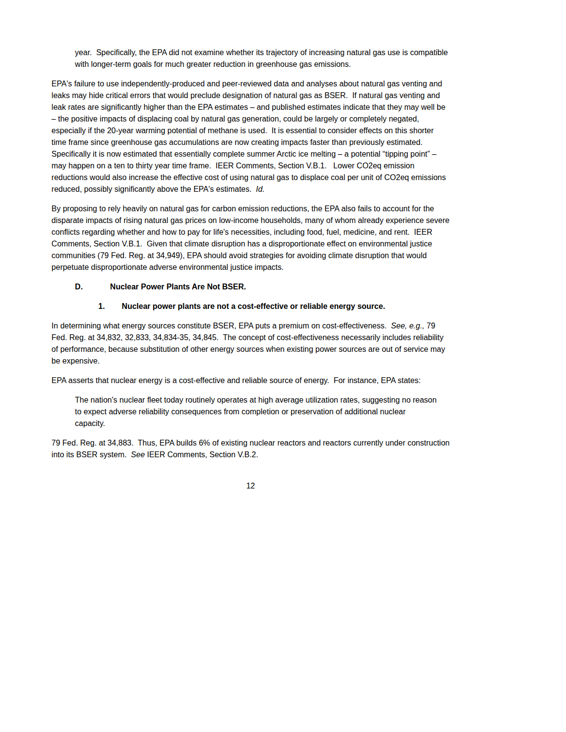year. Specifically, the EPA did not examine whether its trajectory of increasing natural gas use is compatible with longer-term goals for much greater reduction in greenhouse gas emissions.
EPA's failure to use independently-produced and peer-reviewed data and analyses about natural gas venting and leaks may hide critical errors that would preclude designation of natural gas as BSER. If natural gas venting and leak rates are significantly higher than the EPA estimates – and published estimates indicate that they may well be – the positive impacts of displacing coal by natural gas generation, could be largely or completely negated, especially if the 20-year warming potential of methane is used. It is essential to consider effects on this shorter time frame since greenhouse gas accumulations are now creating impacts faster than previously estimated. Specifically it is now estimated that essentially complete summer Arctic ice melting – a potential “tipping point” – may happen on a ten to thirty year time frame. IEER Comments, Section V.B.1. Lower CO2eq emission reductions would also increase the effective cost of using natural gas to displace coal per unit of CO2eq emissions reduced, possibly significantly above the EPA's estimates. Id.
By proposing to rely heavily on natural gas for carbon emission reductions, the EPA also fails to account for the disparate impacts of rising natural gas prices on low-income households, many of whom already experience severe conflicts regarding whether and how to pay for life's necessities, including food, fuel, medicine, and rent. IEER Comments, Section V.B.1. Given that climate disruption has a disproportionate effect on environmental justice communities (79 Fed. Reg. at 34,949), EPA should avoid strategies for avoiding climate disruption that would perpetuate disproportionate adverse environmental justice impacts.
D. Nuclear Power Plants Are Not BSER.
1. Nuclear power plants are not a cost-effective or reliable energy source.
In determining what energy sources constitute BSER, EPA puts a premium on cost-effectiveness. See, e.g., 79 Fed. Reg. at 34,832, 32,833, 34,834-35, 34,845. The concept of cost-effectiveness necessarily includes reliability of performance, because substitution of other energy sources when existing power sources are out of service may be expensive.
EPA asserts that nuclear energy is a cost-effective and reliable source of energy. For instance, EPA states:
The nation's nuclear fleet today routinely operates at high average utilization rates, suggesting no reason to expect adverse reliability consequences from completion or preservation of additional nuclear capacity.
79 Fed. Reg. at 34,883. Thus, EPA builds 6% of existing nuclear reactors and reactors currently under construction into its BSER system. See IEER Comments, Section V.B.2.
12